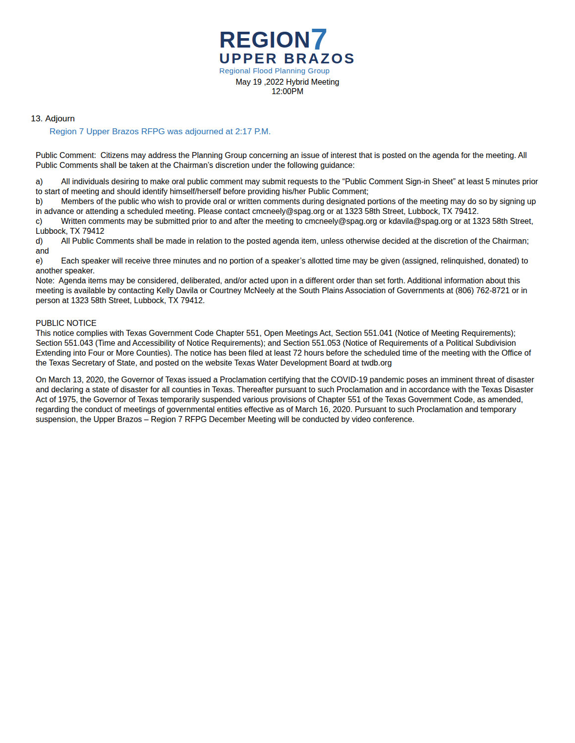REGION 7 UPPER BRAZOS Regional Flood Planning Group
May 19 ,2022 Hybrid Meeting
12:00PM
Adjourn
Region 7 Upper Brazos RFPG was adjourned at 2:17 P.M.
Public Comment: Citizens may address the Planning Group concerning an issue of interest that is posted on the agenda for the meeting. All Public Comments shall be taken at the Chairman’s discretion under the following guidance:
a) All individuals desiring to make oral public comment may submit requests to the “Public Comment Sign-in Sheet” at least 5 minutes prior to start of meeting and should identify himself/herself before providing his/her Public Comment;
b) Members of the public who wish to provide oral or written comments during designated portions of the meeting may do so by signing up in advance or attending a scheduled meeting. Please contact cmcneely@spag.org or at 1323 58th Street, Lubbock, TX 79412.
c) Written comments may be submitted prior to and after the meeting to cmcneely@spag.org or kdavila@spag.org or at 1323 58th Street, Lubbock, TX 79412
d) All Public Comments shall be made in relation to the posted agenda item, unless otherwise decided at the discretion of the Chairman; and
e) Each speaker will receive three minutes and no portion of a speaker’s allotted time may be given (assigned, relinquished, donated) to another speaker.
Note: Agenda items may be considered, deliberated, and/or acted upon in a different order than set forth. Additional information about this meeting is available by contacting Kelly Davila or Courtney McNeely at the South Plains Association of Governments at (806) 762-8721 or in person at 1323 58th Street, Lubbock, TX 79412.
PUBLIC NOTICE
This notice complies with Texas Government Code Chapter 551, Open Meetings Act, Section 551.041 (Notice of Meeting Requirements); Section 551.043 (Time and Accessibility of Notice Requirements); and Section 551.053 (Notice of Requirements of a Political Subdivision Extending into Four or More Counties). The notice has been filed at least 72 hours before the scheduled time of the meeting with the Office of the Texas Secretary of State, and posted on the website Texas Water Development Board at twdb.org
On March 13, 2020, the Governor of Texas issued a Proclamation certifying that the COVID-19 pandemic poses an imminent threat of disaster and declaring a state of disaster for all counties in Texas. Thereafter pursuant to such Proclamation and in accordance with the Texas Disaster Act of 1975, the Governor of Texas temporarily suspended various provisions of Chapter 551 of the Texas Government Code, as amended, regarding the conduct of meetings of governmental entities effective as of March 16, 2020. Pursuant to such Proclamation and temporary suspension, the Upper Brazos – Region 7 RFPG December Meeting will be conducted by video conference.